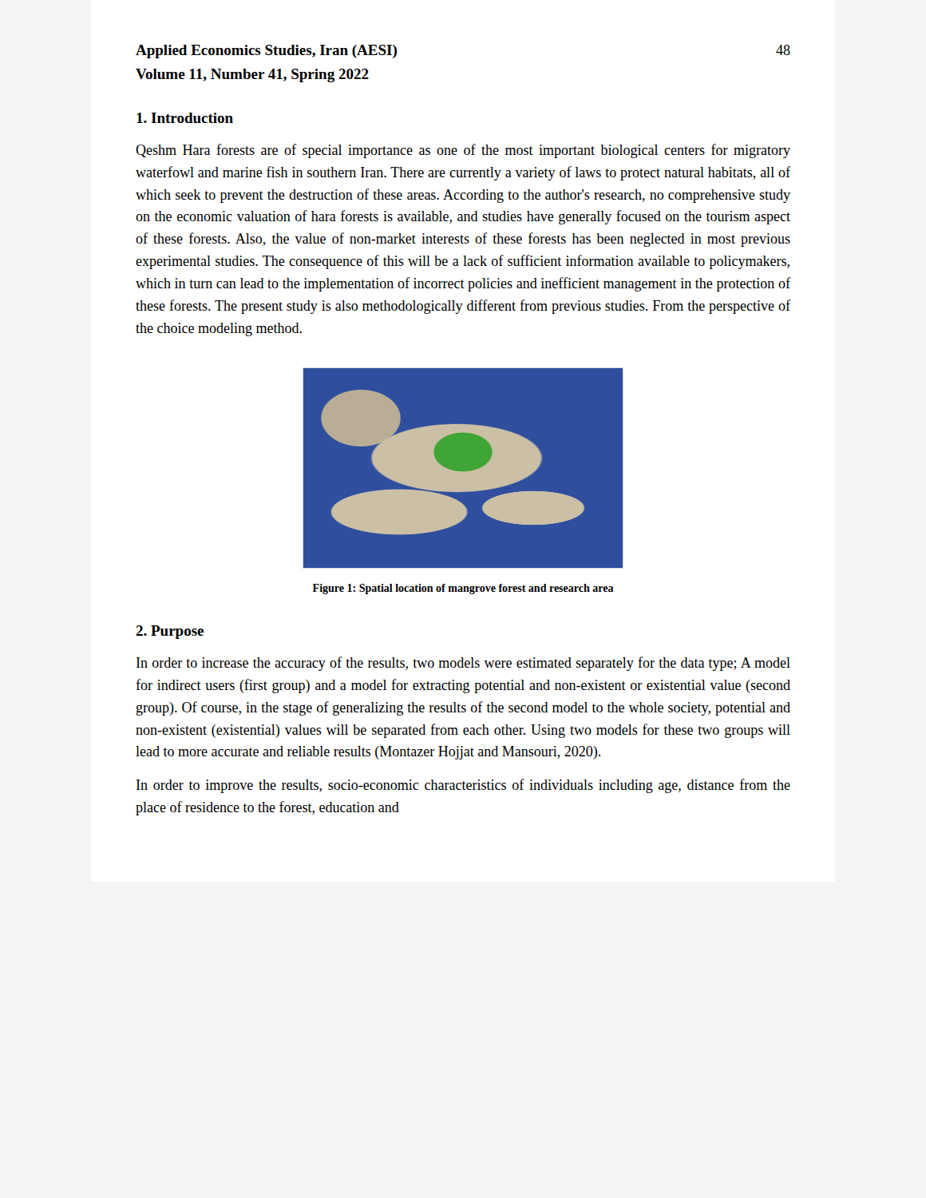Applied Economics Studies, Iran (AESI)
48
Volume 11, Number 41, Spring 2022
1. Introduction
Qeshm Hara forests are of special importance as one of the most important biological centers for migratory waterfowl and marine fish in southern Iran. There are currently a variety of laws to protect natural habitats, all of which seek to prevent the destruction of these areas. According to the author's research, no comprehensive study on the economic valuation of hara forests is available, and studies have generally focused on the tourism aspect of these forests. Also, the value of non-market interests of these forests has been neglected in most previous experimental studies. The consequence of this will be a lack of sufficient information available to policymakers, which in turn can lead to the implementation of incorrect policies and inefficient management in the protection of these forests. The present study is also methodologically different from previous studies. From the perspective of the choice modeling method.
Figure 1: Spatial location of mangrove forest and research area
2. Purpose
In order to increase the accuracy of the results, two models were estimated separately for the data type; A model for indirect users (first group) and a model for extracting potential and non-existent or existential value (second group). Of course, in the stage of generalizing the results of the second model to the whole society, potential and non-existent (existential) values will be separated from each other. Using two models for these two groups will lead to more accurate and reliable results (Montazer Hojjat and Mansouri, 2020).
In order to improve the results, socio-economic characteristics of individuals including age, distance from the place of residence to the forest, education and